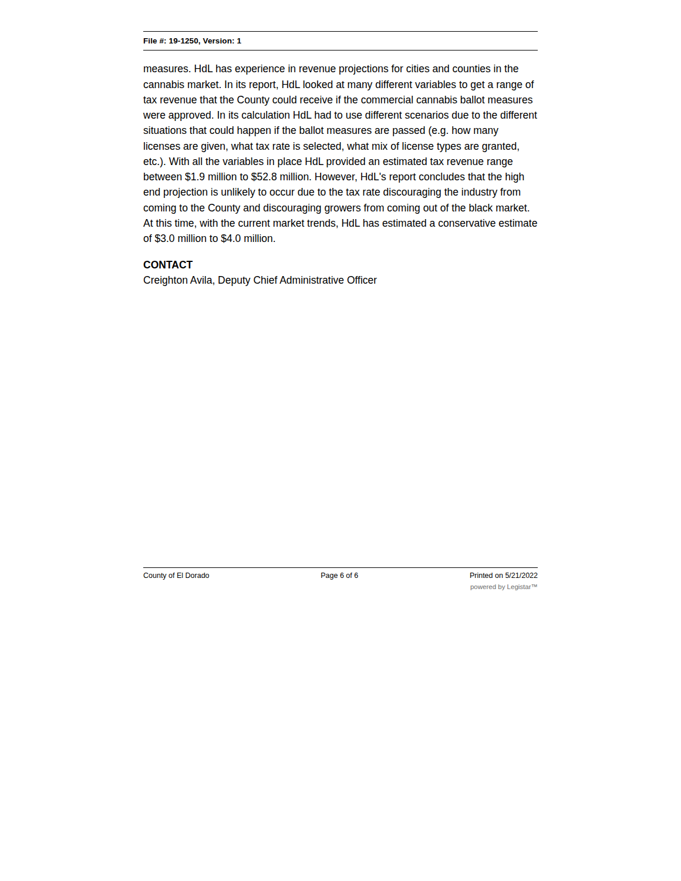File #: 19-1250, Version: 1
measures. HdL has experience in revenue projections for cities and counties in the cannabis market. In its report, HdL looked at many different variables to get a range of tax revenue that the County could receive if the commercial cannabis ballot measures were approved. In its calculation HdL had to use different scenarios due to the different situations that could happen if the ballot measures are passed (e.g. how many licenses are given, what tax rate is selected, what mix of license types are granted, etc.). With all the variables in place HdL provided an estimated tax revenue range between $1.9 million to $52.8 million. However, HdL's report concludes that the high end projection is unlikely to occur due to the tax rate discouraging the industry from coming to the County and discouraging growers from coming out of the black market. At this time, with the current market trends, HdL has estimated a conservative estimate of $3.0 million to $4.0 million.
CONTACT
Creighton Avila, Deputy Chief Administrative Officer
County of El Dorado
Page 6 of 6
Printed on 5/21/2022
powered by Legistar™